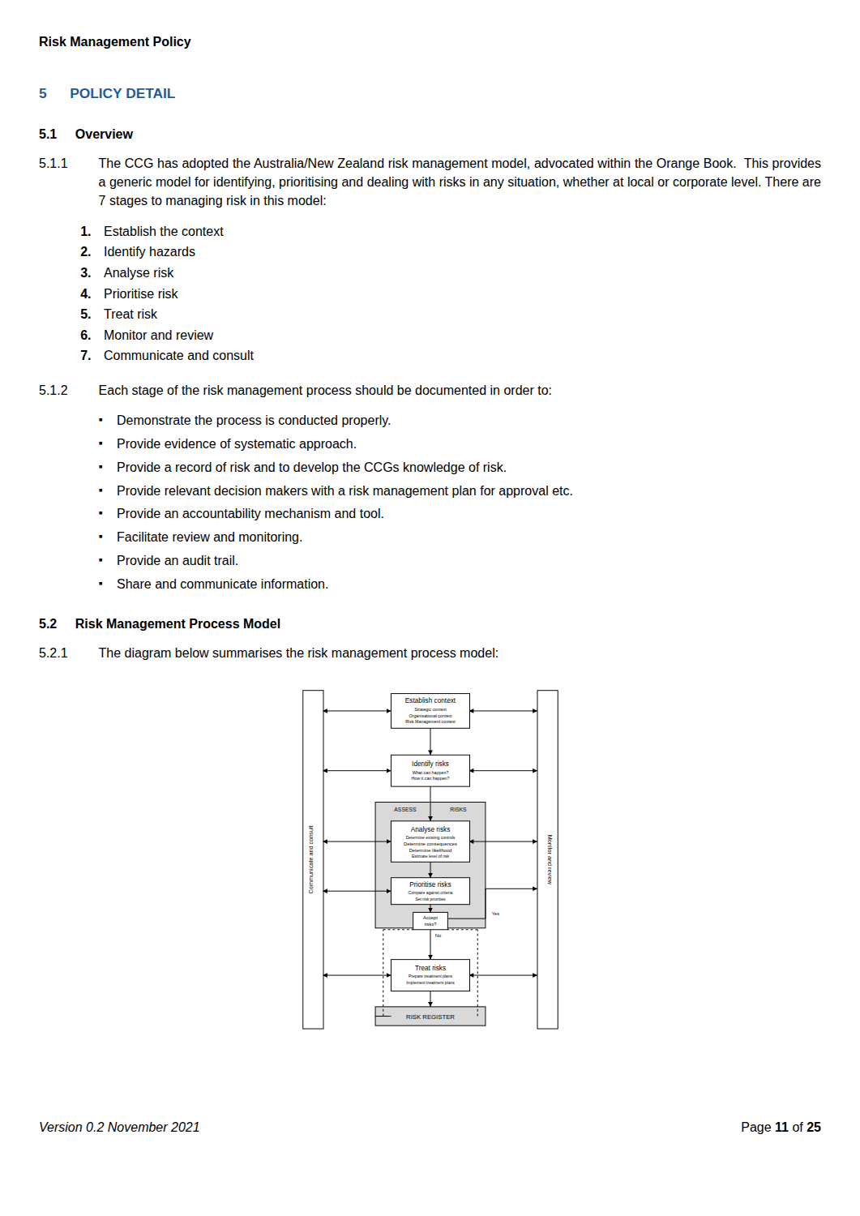Risk Management Policy
5 POLICY DETAIL
5.1 Overview
5.1.1
The CCG has adopted the Australia/New Zealand risk management model, advocated within the Orange Book. This provides a generic model for identifying, prioritising and dealing with risks in any situation, whether at local or corporate level. There are 7 stages to managing risk in this model:
1. Establish the context
2. Identify hazards
3. Analyse risk
4. Prioritise risk
5. Treat risk
6. Monitor and review
7. Communicate and consult
5.1.2
Each stage of the risk management process should be documented in order to:
Demonstrate the process is conducted properly.
Provide evidence of systematic approach.
Provide a record of risk and to develop the CCGs knowledge of risk.
Provide relevant decision makers with a risk management plan for approval etc.
Provide an accountability mechanism and tool.
Facilitate review and monitoring.
Provide an audit trail.
Share and communicate information.
5.2 Risk Management Process Model
5.2.1
The diagram below summarises the risk management process model:
Establish context Strategic context Organisational context Risk Management context Identify risks What can happen? How it can happen? ASSESS RISKS Analyse risks Determine existing controls Determine consequences Determine likelihood Estimate level of risk Prioritise risks Compare against criteria Set risk priorities Accept risks? Yes No Treat risks Prepare treatment plans Implement treatment plans RISK REGISTER Communicate and consult Monitor and review
Version 0.2 November 2021
Page 11 of 25